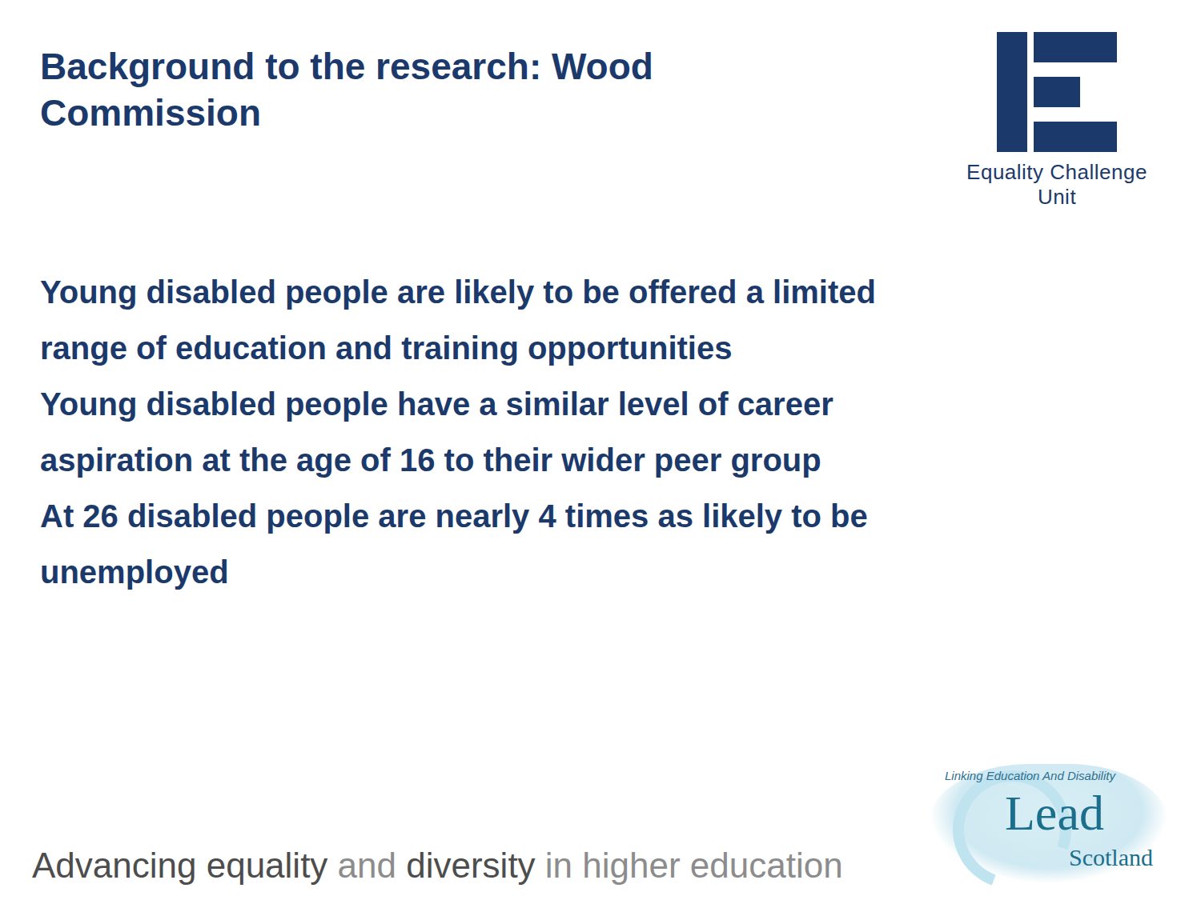Background to the research: Wood Commission
Young disabled people are likely to be offered a limited range of education and training opportunities
Young disabled people have a similar level of career aspiration at the age of 16 to their wider peer group
At 26 disabled people are nearly 4 times as likely to be unemployed
Advancing equality and diversity in higher education
Equality Challenge Unit
Linking Education And Disability
Lead
Scotland